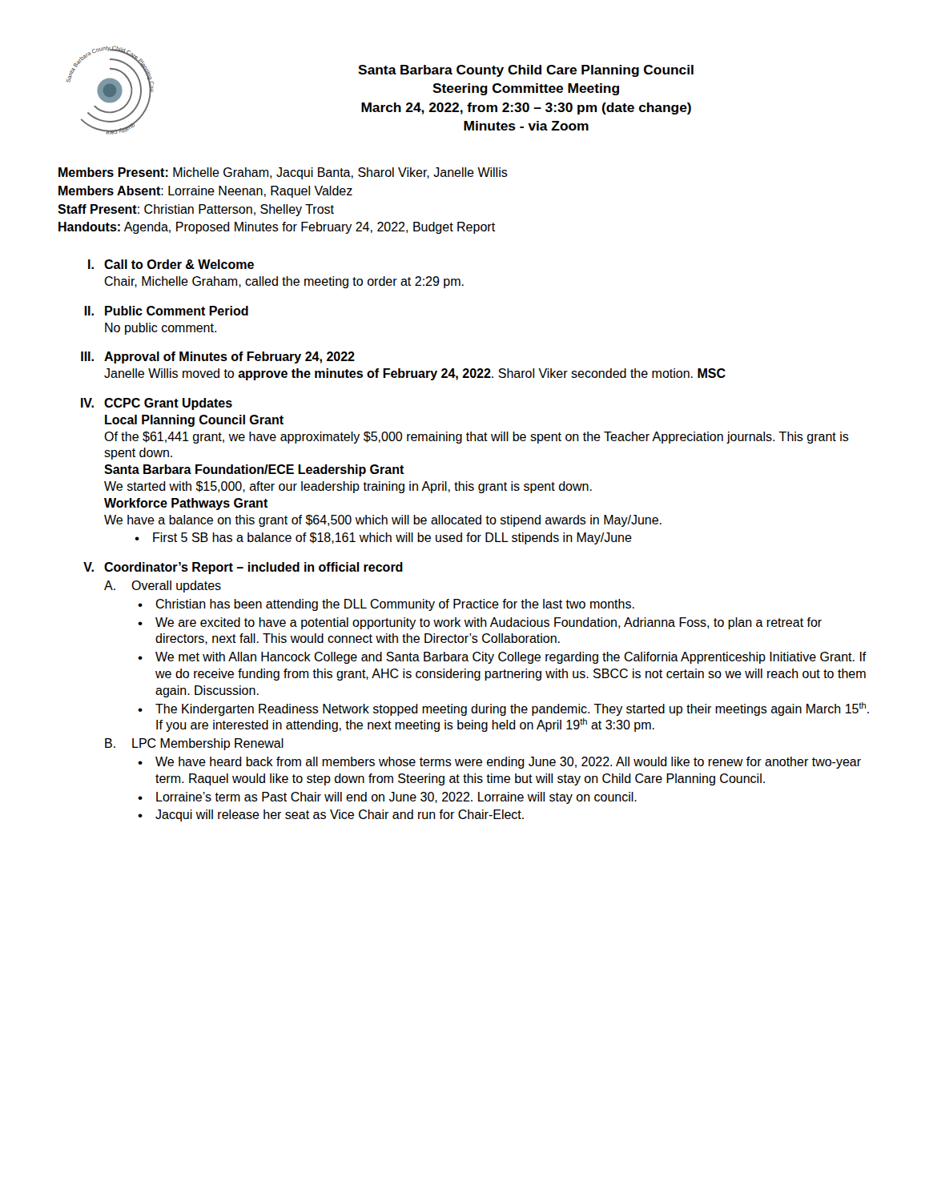Santa Barbara County Child Care Planning Council quality care
Santa Barbara County Child Care Planning Council
Steering Committee Meeting
March 24, 2022, from 2:30 – 3:30 pm (date change)
Minutes - via Zoom
Members Present: Michelle Graham, Jacqui Banta, Sharol Viker, Janelle Willis
Members Absent: Lorraine Neenan, Raquel Valdez
Staff Present: Christian Patterson, Shelley Trost
Handouts: Agenda, Proposed Minutes for February 24, 2022, Budget Report
Call to Order & Welcome
Chair, Michelle Graham, called the meeting to order at 2:29 pm.
Public Comment Period
No public comment.
Approval of Minutes of February 24, 2022
Janelle Willis moved to approve the minutes of February 24, 2022. Sharol Viker seconded the motion. MSC
CCPC Grant Updates
Local Planning Council Grant
Of the $61,441 grant, we have approximately $5,000 remaining that will be spent on the Teacher Appreciation journals. This grant is spent down.
Santa Barbara Foundation/ECE Leadership Grant
We started with $15,000, after our leadership training in April, this grant is spent down.
Workforce Pathways Grant
We have a balance on this grant of $64,500 which will be allocated to stipend awards in May/June.
First 5 SB has a balance of $18,161 which will be used for DLL stipends in May/June
Coordinator’s Report – included in official record
Overall updates
Christian has been attending the DLL Community of Practice for the last two months.
We are excited to have a potential opportunity to work with Audacious Foundation, Adrianna Foss, to plan a retreat for directors, next fall. This would connect with the Director’s Collaboration.
We met with Allan Hancock College and Santa Barbara City College regarding the California Apprenticeship Initiative Grant. If we do receive funding from this grant, AHC is considering partnering with us. SBCC is not certain so we will reach out to them again. Discussion.
The Kindergarten Readiness Network stopped meeting during the pandemic. They started up their meetings again March 15th. If you are interested in attending, the next meeting is being held on April 19th at 3:30 pm.
LPC Membership Renewal
We have heard back from all members whose terms were ending June 30, 2022. All would like to renew for another two-year term. Raquel would like to step down from Steering at this time but will stay on Child Care Planning Council.
Lorraine’s term as Past Chair will end on June 30, 2022. Lorraine will stay on council.
Jacqui will release her seat as Vice Chair and run for Chair-Elect.